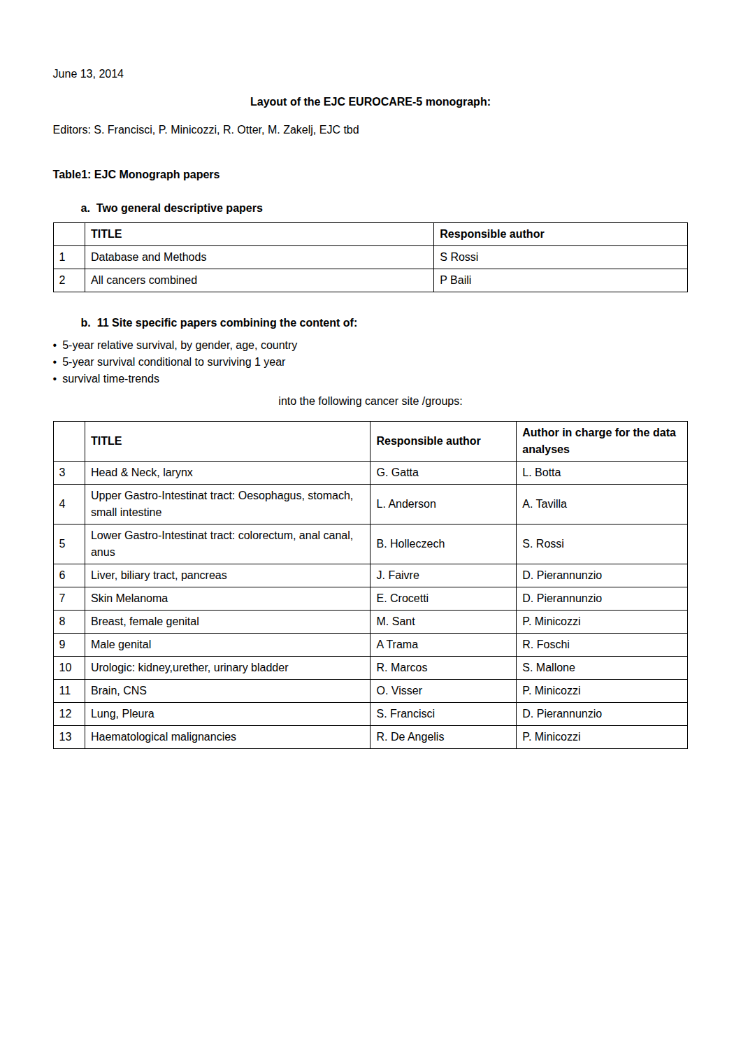June 13, 2014
Layout of the EJC EUROCARE-5 monograph:
Editors: S. Francisci, P. Minicozzi, R. Otter, M. Zakelj, EJC tbd
Table1: EJC Monograph papers
a. Two general descriptive papers
| | TITLE | Responsible author |
| --- | --- | --- |
| 1 | Database and Methods | S Rossi |
| 2 | All cancers combined | P Baili |
b. 11 Site specific papers combining the content of:
5-year relative survival, by gender, age, country
5-year survival conditional to surviving 1 year
survival time-trends
into the following cancer site /groups:
| | TITLE | Responsible author | Author in charge for the data analyses |
| --- | --- | --- | --- |
| 3 | Head & Neck, larynx | G. Gatta | L. Botta |
| 4 | Upper Gastro-Intestinat tract: Oesophagus, stomach, small intestine | L. Anderson | A. Tavilla |
| 5 | Lower Gastro-Intestinat tract: colorectum, anal canal, anus | B. Holleczech | S. Rossi |
| 6 | Liver, biliary tract, pancreas | J. Faivre | D. Pierannunzio |
| 7 | Skin Melanoma | E. Crocetti | D. Pierannunzio |
| 8 | Breast, female genital | M. Sant | P. Minicozzi |
| 9 | Male genital | A Trama | R. Foschi |
| 10 | Urologic: kidney,urether, urinary bladder | R. Marcos | S. Mallone |
| 11 | Brain, CNS | O. Visser | P. Minicozzi |
| 12 | Lung, Pleura | S. Francisci | D. Pierannunzio |
| 13 | Haematological malignancies | R. De Angelis | P. Minicozzi |